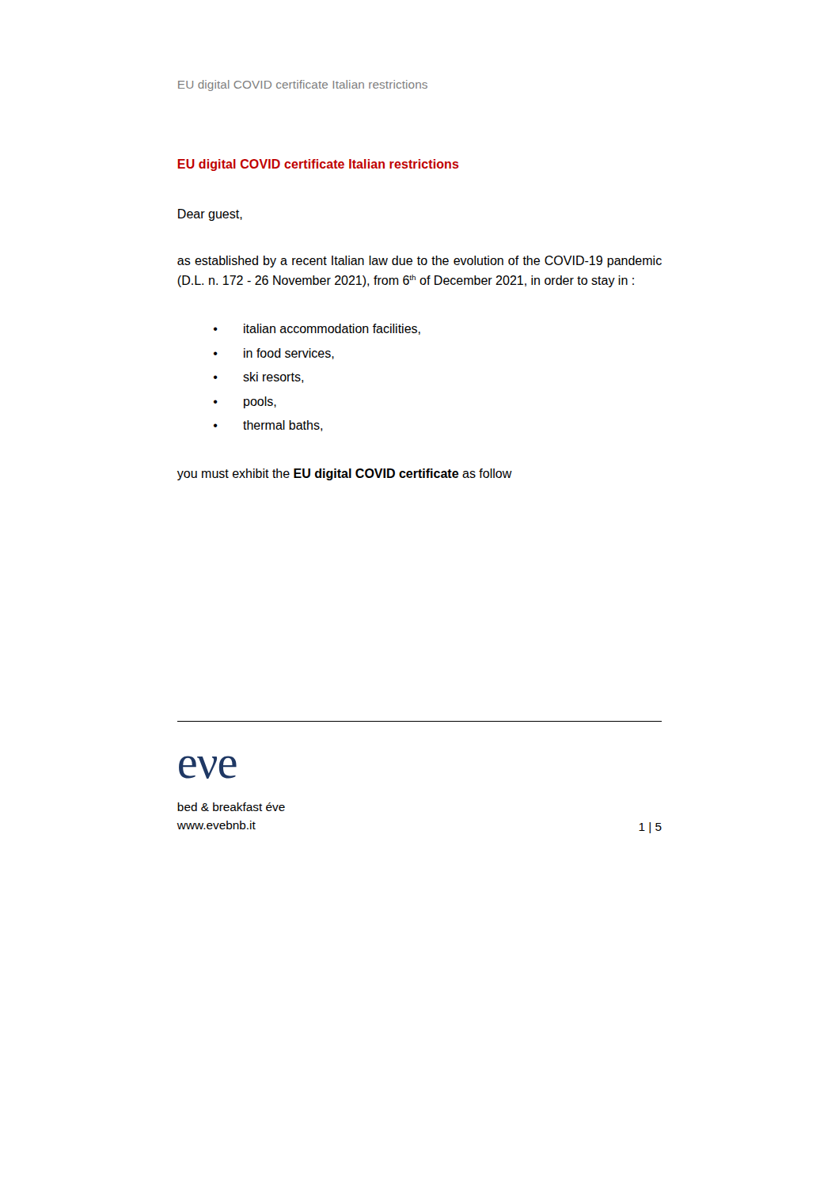EU digital COVID certificate Italian restrictions
EU digital COVID certificate Italian restrictions
Dear guest,
as established by a recent Italian law due to the evolution of the COVID-19 pandemic (D.L. n. 172 - 26 November 2021), from 6th of December 2021, in order to stay in :
italian accommodation facilities,
in food services,
ski resorts,
pools,
thermal baths,
you must exhibit the EU digital COVID certificate as follow
eνe
bed & breakfast éve
www.evebnb.it
1 | 5